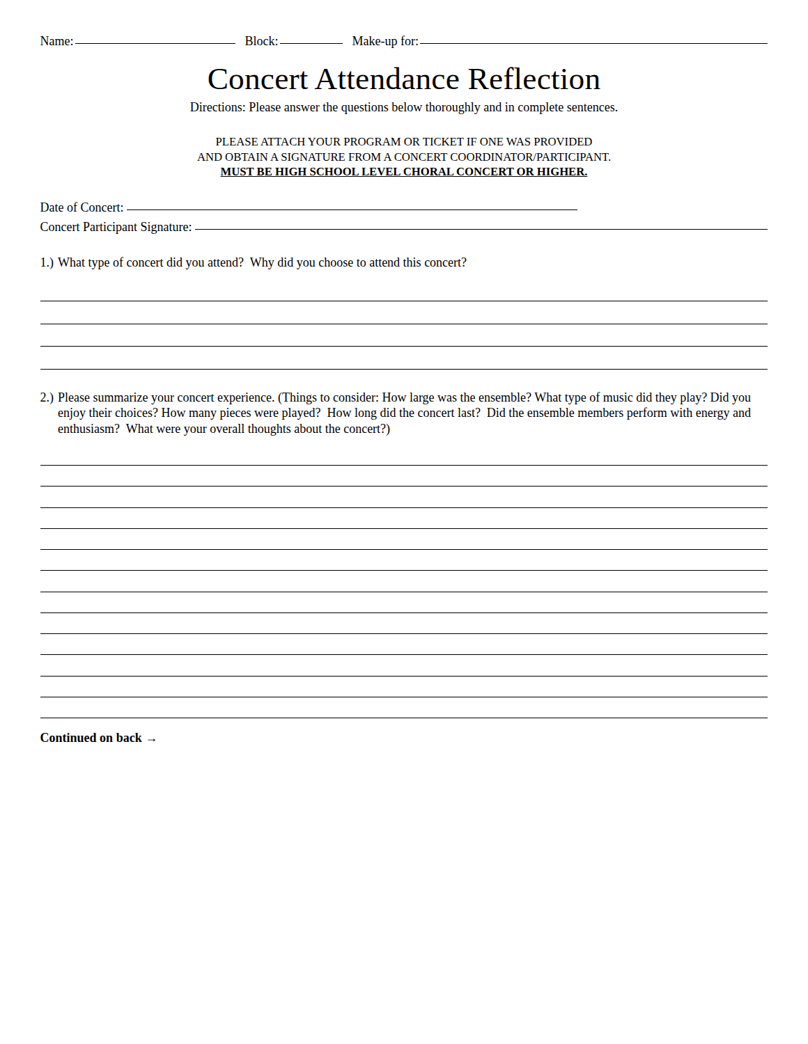Name: Block: Make-up for:
Concert Attendance Reflection
Directions: Please answer the questions below thoroughly and in complete sentences.
PLEASE ATTACH YOUR PROGRAM OR TICKET IF ONE WAS PROVIDED
AND OBTAIN A SIGNATURE FROM A CONCERT COORDINATOR/PARTICIPANT.
MUST BE HIGH SCHOOL LEVEL CHORAL CONCERT OR HIGHER.
Date of Concert:
Concert Participant Signature:
1.) What type of concert did you attend? Why did you choose to attend this concert?
2.) Please summarize your concert experience. (Things to consider: How large was the ensemble? What type of music did they play? Did you enjoy their choices? How many pieces were played? How long did the concert last? Did the ensemble members perform with energy and enthusiasm? What were your overall thoughts about the concert?)
Continued on back →